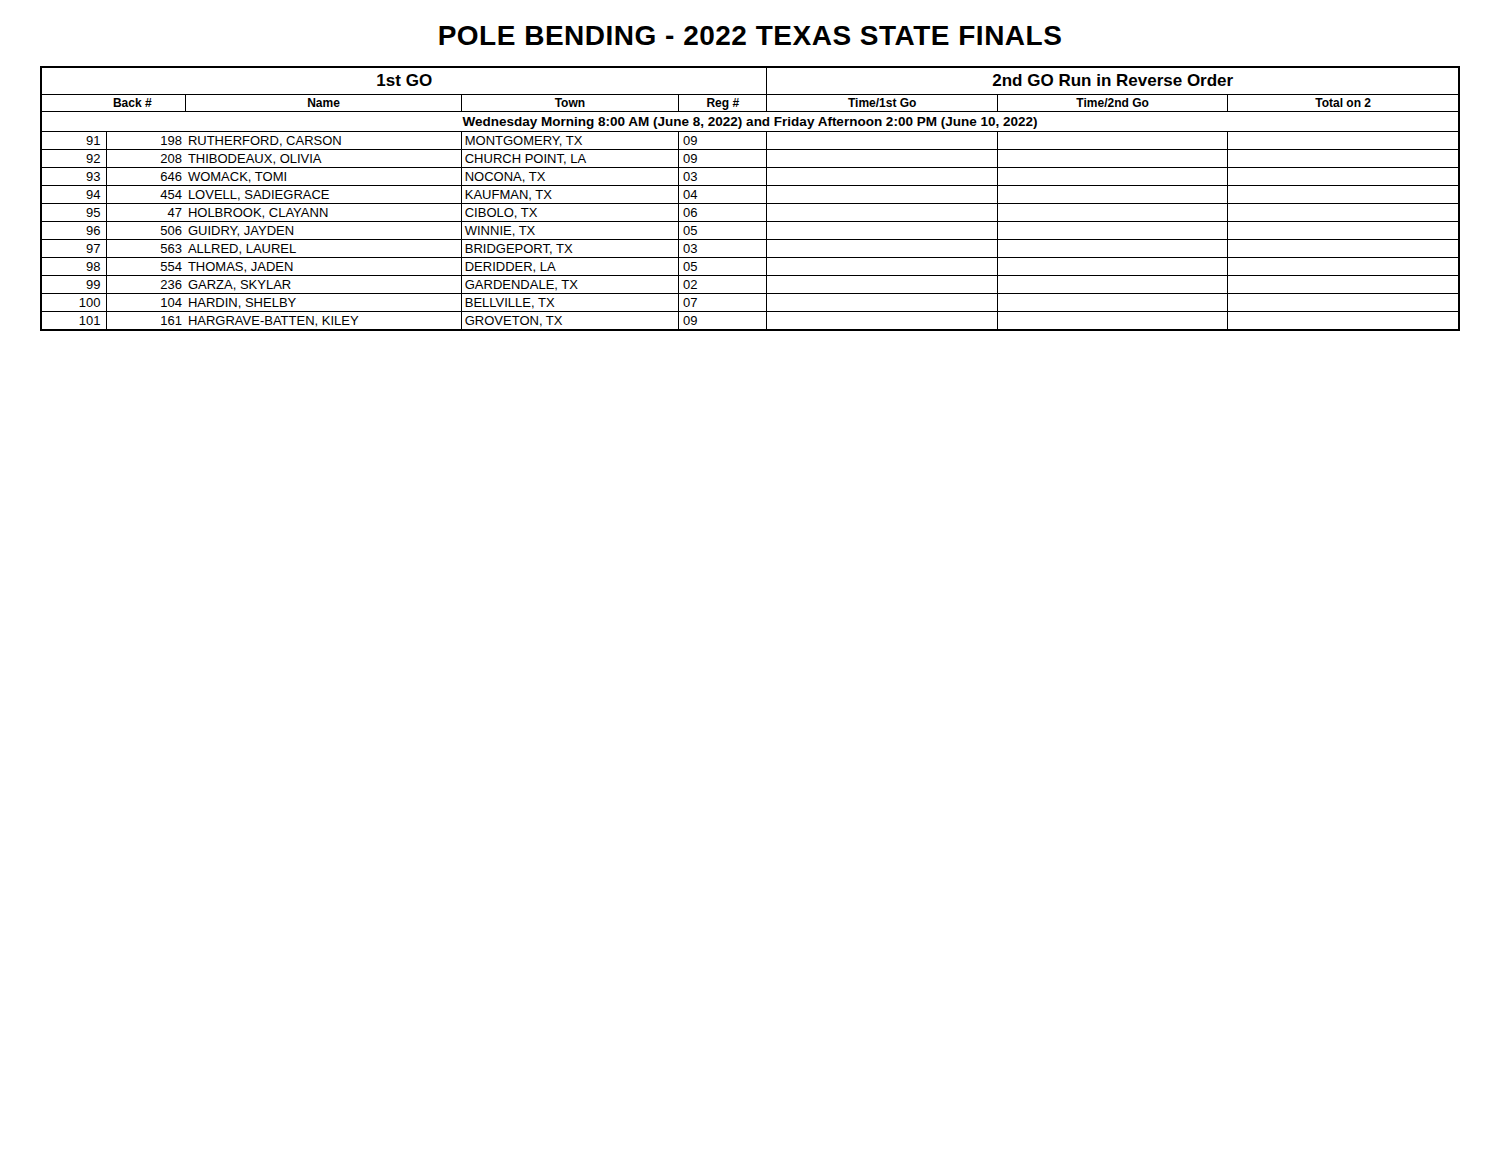POLE BENDING - 2022 TEXAS STATE FINALS
| 1st GO | 2nd GO Run in Reverse Order |
| | Back # | Name | Town | Reg # | Time/1st Go | Time/2nd Go | Total on 2 |
| Wednesday Morning 8:00 AM (June 8, 2022) and Friday Afternoon 2:00 PM (June 10, 2022) |
| 91 | 198 | RUTHERFORD, CARSON | MONTGOMERY, TX | 09 | | | |
| 92 | 208 | THIBODEAUX, OLIVIA | CHURCH POINT, LA | 09 | | | |
| 93 | 646 | WOMACK, TOMI | NOCONA, TX | 03 | | | |
| 94 | 454 | LOVELL, SADIEGRACE | KAUFMAN, TX | 04 | | | |
| 95 | 47 | HOLBROOK, CLAYANN | CIBOLO, TX | 06 | | | |
| 96 | 506 | GUIDRY, JAYDEN | WINNIE, TX | 05 | | | |
| 97 | 563 | ALLRED, LAUREL | BRIDGEPORT, TX | 03 | | | |
| 98 | 554 | THOMAS, JADEN | DERIDDER, LA | 05 | | | |
| 99 | 236 | GARZA, SKYLAR | GARDENDALE, TX | 02 | | | |
| 100 | 104 | HARDIN, SHELBY | BELLVILLE, TX | 07 | | | |
| 101 | 161 | HARGRAVE-BATTEN, KILEY | GROVETON, TX | 09 | | | |